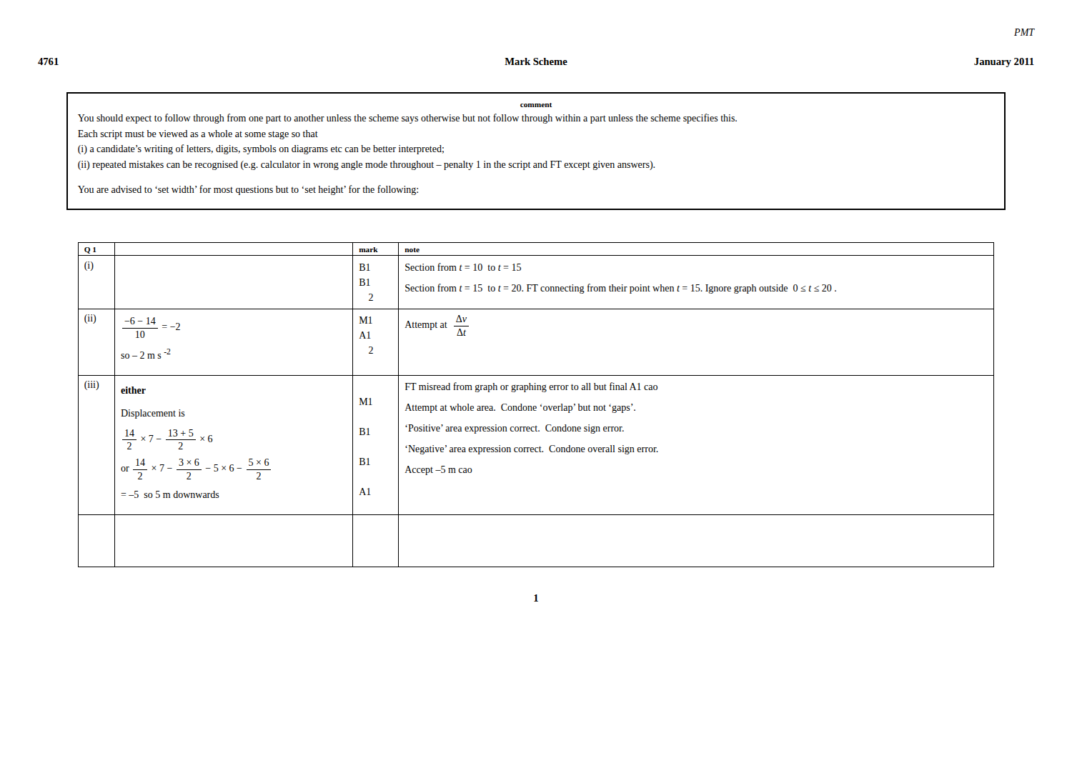PMT
4761
Mark Scheme
January 2011
comment
You should expect to follow through from one part to another unless the scheme says otherwise but not follow through within a part unless the scheme specifies this.
Each script must be viewed as a whole at some stage so that
(i) a candidate’s writing of letters, digits, symbols on diagrams etc can be better interpreted;
(ii) repeated mistakes can be recognised (e.g. calculator in wrong angle mode throughout – penalty 1 in the script and FT except given answers).
You are advised to ‘set width’ for most questions but to ‘set height’ for the following:
| Q 1 | | mark | note |
| --- | --- | --- | --- |
| (i) | | B1 B1 2 | Section from t = 10 to t = 15 Section from t = 15 to t = 20. FT connecting from their point when t = 15. Ignore graph outside 0 ≤ t ≤ 20 . |
| (ii) | −6 − 14 10 = −2 so – 2 m s -2 | M1 A1 2 | Attempt at Δ v Δ t |
| (iii) | either Displacement is 14 2 × 7 − 13 + 5 2 × 6 or 14 2 × 7 − 3 × 6 2 − 5 × 6 − 5 × 6 2 = –5 so 5 m downwards | M1 B1 B1 A1 | FT misread from graph or graphing error to all but final A1 cao Attempt at whole area. Condone ‘overlap’ but not ‘gaps’. ‘Positive’ area expression correct. Condone sign error. ‘Negative’ area expression correct. Condone overall sign error. Accept –5 m cao |
1